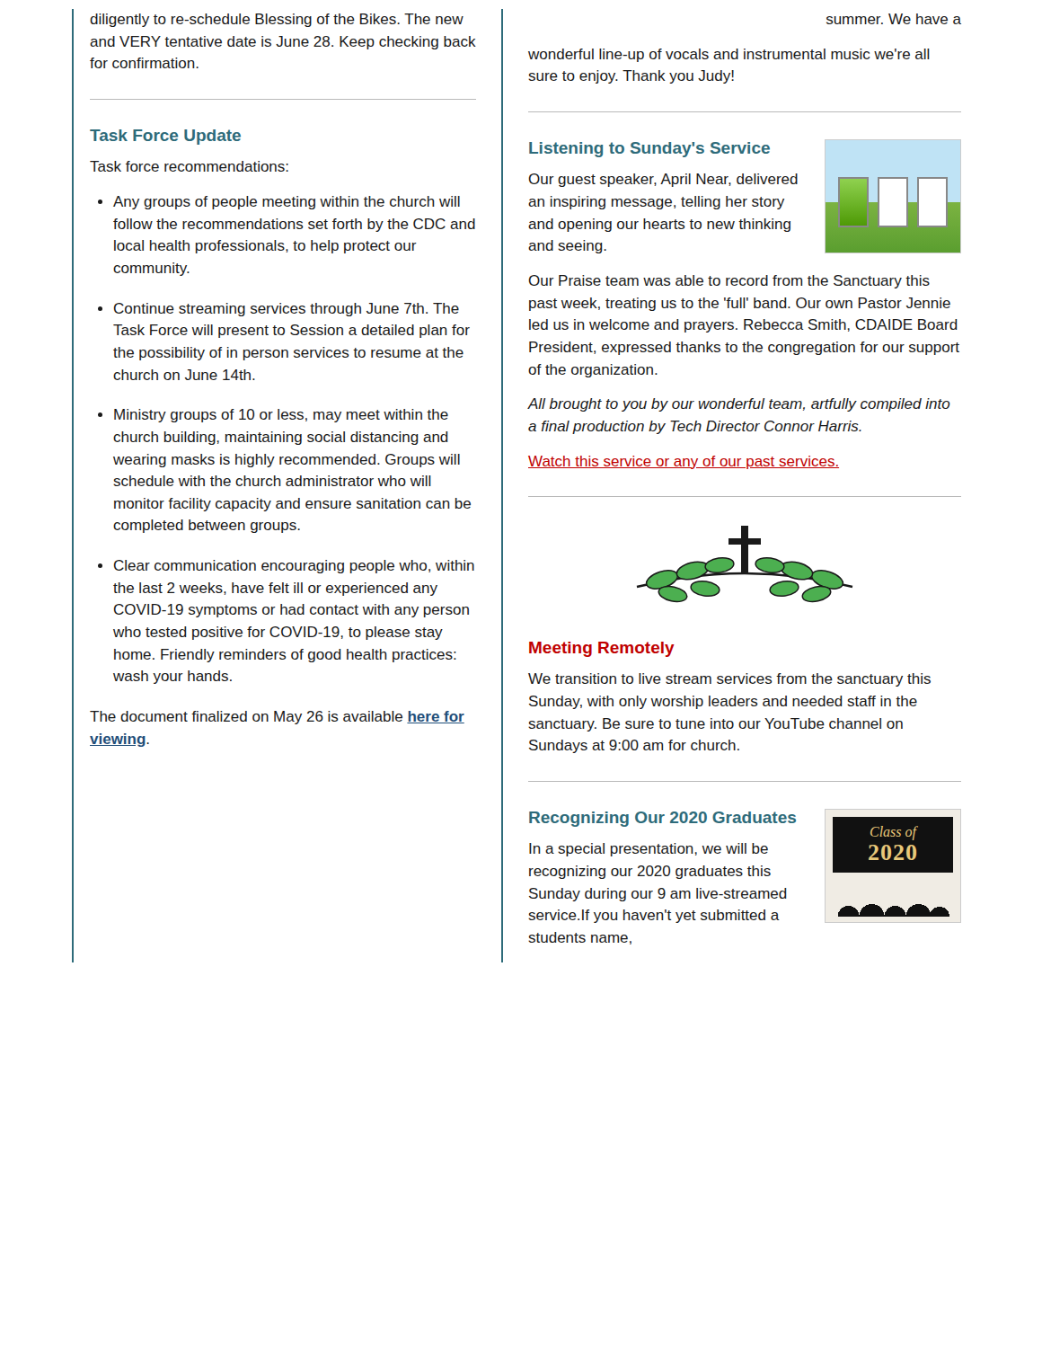diligently to re-schedule Blessing of the Bikes. The new and VERY tentative date is June 28. Keep checking back for confirmation.
Task Force Update
Task force recommendations:
Any groups of people meeting within the church will follow the recommendations set forth by the CDC and local health professionals, to help protect our community.
Continue streaming services through June 7th. The Task Force will present to Session a detailed plan for the possibility of in person services to resume at the church on June 14th.
Ministry groups of 10 or less, may meet within the church building, maintaining social distancing and wearing masks is highly recommended. Groups will schedule with the church administrator who will monitor facility capacity and ensure sanitation can be completed between groups.
Clear communication encouraging people who, within the last 2 weeks, have felt ill or experienced any COVID-19 symptoms or had contact with any person who tested positive for COVID-19, to please stay home. Friendly reminders of good health practices: wash your hands.
The document finalized on May 26 is available here for viewing.
summer. We have a
wonderful line-up of vocals and instrumental music we're all sure to enjoy. Thank you Judy!
Listening to Sunday's Service
Our guest speaker, April Near, delivered an inspiring message, telling her story and opening our hearts to new thinking and seeing.
Our Praise team was able to record from the Sanctuary this past week, treating us to the 'full' band. Our own Pastor Jennie led us in welcome and prayers. Rebecca Smith, CDAIDE Board President, expressed thanks to the congregation for our support of the organization.
All brought to you by our wonderful team, artfully compiled into a final production by Tech Director Connor Harris.
Watch this service or any of our past services.
Meeting Remotely
We transition to live stream services from the sanctuary this Sunday, with only worship leaders and needed staff in the sanctuary. Be sure to tune into our YouTube channel on Sundays at 9:00 am for church.
Class of
2020
Recognizing Our 2020 Graduates
In a special presentation, we will be recognizing our 2020 graduates this Sunday during our 9 am live-streamed service.If you haven't yet submitted a students name,